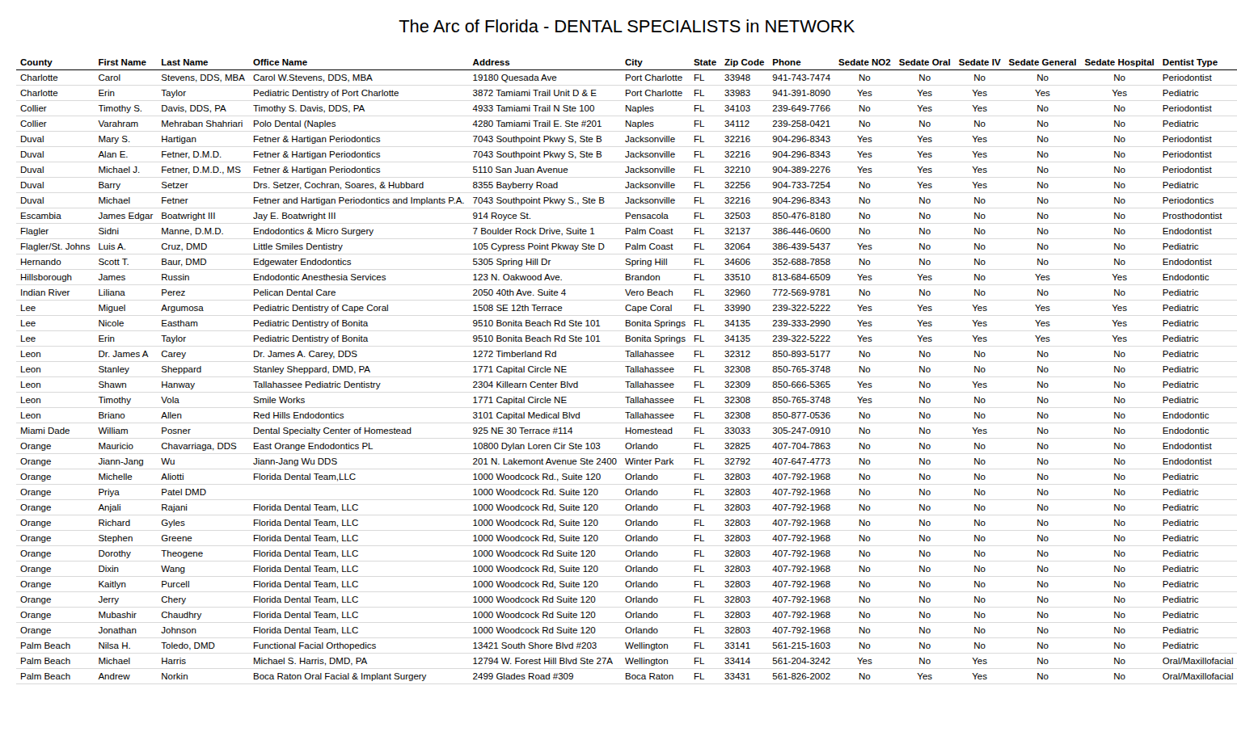The Arc of Florida - DENTAL SPECIALISTS in NETWORK
| County | First Name | Last Name | Office Name | Address | City | State | Zip Code | Phone | Sedate NO2 | Sedate Oral | Sedate IV | Sedate General | Sedate Hospital | Dentist Type |
| --- | --- | --- | --- | --- | --- | --- | --- | --- | --- | --- | --- | --- | --- | --- |
| Charlotte | Carol | Stevens, DDS, MBA | Carol W.Stevens, DDS, MBA | 19180 Quesada Ave | Port Charlotte | FL | 33948 | 941-743-7474 | No | No | No | No | No | Periodontist |
| Charlotte | Erin | Taylor | Pediatric Dentistry of Port Charlotte | 3872 Tamiami Trail Unit D & E | Port Charlotte | FL | 33983 | 941-391-8090 | Yes | Yes | Yes | Yes | Yes | Pediatric |
| Collier | Timothy S. | Davis, DDS, PA | Timothy S. Davis, DDS, PA | 4933 Tamiami Trail N Ste 100 | Naples | FL | 34103 | 239-649-7766 | No | Yes | Yes | No | No | Periodontist |
| Collier | Varahram | Mehraban Shahriari | Polo Dental (Naples | 4280 Tamiami Trail E. Ste #201 | Naples | FL | 34112 | 239-258-0421 | No | No | No | No | No | Pediatric |
| Duval | Mary S. | Hartigan | Fetner & Hartigan Periodontics | 7043 Southpoint Pkwy S, Ste B | Jacksonville | FL | 32216 | 904-296-8343 | Yes | Yes | Yes | No | No | Periodontist |
| Duval | Alan E. | Fetner, D.M.D. | Fetner & Hartigan Periodontics | 7043 Southpoint Pkwy S, Ste B | Jacksonville | FL | 32216 | 904-296-8343 | Yes | Yes | Yes | No | No | Periodontist |
| Duval | Michael J. | Fetner, D.M.D., MS | Fetner & Hartigan Periodontics | 5110 San Juan Avenue | Jacksonville | FL | 32210 | 904-389-2276 | Yes | Yes | Yes | No | No | Periodontist |
| Duval | Barry | Setzer | Drs. Setzer, Cochran, Soares, & Hubbard | 8355 Bayberry Road | Jacksonville | FL | 32256 | 904-733-7254 | No | Yes | Yes | No | No | Pediatric |
| Duval | Michael | Fetner | Fetner and Hartigan Periodontics and Implants P.A. | 7043 Southpoint Pkwy S., Ste B | Jacksonville | FL | 32216 | 904-296-8343 | No | No | No | No | No | Periodontics |
| Escambia | James Edgar | Boatwright III | Jay E. Boatwright III | 914 Royce St. | Pensacola | FL | 32503 | 850-476-8180 | No | No | No | No | No | Prosthodontist |
| Flagler | Sidni | Manne, D.M.D. | Endodontics & Micro Surgery | 7 Boulder Rock Drive, Suite 1 | Palm Coast | FL | 32137 | 386-446-0600 | No | No | No | No | No | Endodontist |
| Flagler/St. Johns | Luis A. | Cruz, DMD | Little Smiles Dentistry | 105 Cypress Point Pkway Ste D | Palm Coast | FL | 32064 | 386-439-5437 | Yes | No | No | No | No | Pediatric |
| Hernando | Scott T. | Baur, DMD | Edgewater Endodontics | 5305 Spring Hill Dr | Spring Hill | FL | 34606 | 352-688-7858 | No | No | No | No | No | Endodontist |
| Hillsborough | James | Russin | Endodontic Anesthesia Services | 123 N. Oakwood Ave. | Brandon | FL | 33510 | 813-684-6509 | Yes | Yes | No | Yes | Yes | Endodontic |
| Indian River | Liliana | Perez | Pelican Dental Care | 2050 40th Ave. Suite 4 | Vero Beach | FL | 32960 | 772-569-9781 | No | No | No | No | No | Pediatric |
| Lee | Miguel | Argumosa | Pediatric Dentistry of Cape Coral | 1508 SE 12th Terrace | Cape Coral | FL | 33990 | 239-322-5222 | Yes | Yes | Yes | Yes | Yes | Pediatric |
| Lee | Nicole | Eastham | Pediatric Dentistry of Bonita | 9510 Bonita Beach Rd Ste 101 | Bonita Springs | FL | 34135 | 239-333-2990 | Yes | Yes | Yes | Yes | Yes | Pediatric |
| Lee | Erin | Taylor | Pediatric Dentistry of Bonita | 9510 Bonita Beach Rd Ste 101 | Bonita Springs | FL | 34135 | 239-322-5222 | Yes | Yes | Yes | Yes | Yes | Pediatric |
| Leon | Dr. James A | Carey | Dr. James A. Carey, DDS | 1272 Timberland Rd | Tallahassee | FL | 32312 | 850-893-5177 | No | No | No | No | No | Pediatric |
| Leon | Stanley | Sheppard | Stanley Sheppard, DMD, PA | 1771 Capital Circle NE | Tallahassee | FL | 32308 | 850-765-3748 | No | No | No | No | No | Pediatric |
| Leon | Shawn | Hanway | Tallahassee Pediatric Dentistry | 2304 Killearn Center Blvd | Tallahassee | FL | 32309 | 850-666-5365 | Yes | No | Yes | No | No | Pediatric |
| Leon | Timothy | Vola | Smile Works | 1771 Capital Circle NE | Tallahassee | FL | 32308 | 850-765-3748 | Yes | No | No | No | No | Pediatric |
| Leon | Briano | Allen | Red Hills Endodontics | 3101 Capital Medical Blvd | Tallahassee | FL | 32308 | 850-877-0536 | No | No | No | No | No | Endodontic |
| Miami Dade | William | Posner | Dental Specialty Center of Homestead | 925 NE 30 Terrace #114 | Homestead | FL | 33033 | 305-247-0910 | No | No | Yes | No | No | Endodontic |
| Orange | Mauricio | Chavarriaga, DDS | East Orange Endodontics PL | 10800 Dylan Loren Cir Ste 103 | Orlando | FL | 32825 | 407-704-7863 | No | No | No | No | No | Endodontist |
| Orange | Jiann-Jang | Wu | Jiann-Jang Wu DDS | 201 N. Lakemont Avenue Ste 2400 | Winter Park | FL | 32792 | 407-647-4773 | No | No | No | No | No | Endodontist |
| Orange | Michelle | Aliotti | Florida Dental Team,LLC | 1000 Woodcock Rd., Suite 120 | Orlando | FL | 32803 | 407-792-1968 | No | No | No | No | No | Pediatric |
| Orange | Priya | Patel DMD | | 1000 Woodcock Rd. Suite 120 | Orlando | FL | 32803 | 407-792-1968 | No | No | No | No | No | Pediatric |
| Orange | Anjali | Rajani | Florida Dental Team, LLC | 1000 Woodcock Rd, Suite 120 | Orlando | FL | 32803 | 407-792-1968 | No | No | No | No | No | Pediatric |
| Orange | Richard | Gyles | Florida Dental Team, LLC | 1000 Woodcock Rd, Suite 120 | Orlando | FL | 32803 | 407-792-1968 | No | No | No | No | No | Pediatric |
| Orange | Stephen | Greene | Florida Dental Team, LLC | 1000 Woodcock Rd, Suite 120 | Orlando | FL | 32803 | 407-792-1968 | No | No | No | No | No | Pediatric |
| Orange | Dorothy | Theogene | Florida Dental Team, LLC | 1000 Woodcock Rd Suite 120 | Orlando | FL | 32803 | 407-792-1968 | No | No | No | No | No | Pediatric |
| Orange | Dixin | Wang | Florida Dental Team, LLC | 1000 Woodcock Rd, Suite 120 | Orlando | FL | 32803 | 407-792-1968 | No | No | No | No | No | Pediatric |
| Orange | Kaitlyn | Purcell | Florida Dental Team, LLC | 1000 Woodcock Rd, Suite 120 | Orlando | FL | 32803 | 407-792-1968 | No | No | No | No | No | Pediatric |
| Orange | Jerry | Chery | Florida Dental Team, LLC | 1000 Woodcock Rd Suite 120 | Orlando | FL | 32803 | 407-792-1968 | No | No | No | No | No | Pediatric |
| Orange | Mubashir | Chaudhry | Florida Dental Team, LLC | 1000 Woodcock Rd Suite 120 | Orlando | FL | 32803 | 407-792-1968 | No | No | No | No | No | Pediatric |
| Orange | Jonathan | Johnson | Florida Dental Team, LLC | 1000 Woodcock Rd Suite 120 | Orlando | FL | 32803 | 407-792-1968 | No | No | No | No | No | Pediatric |
| Palm Beach | Nilsa H. | Toledo, DMD | Functional Facial Orthopedics | 13421 South Shore Blvd #203 | Wellington | FL | 33141 | 561-215-1603 | No | No | No | No | No | Pediatric |
| Palm Beach | Michael | Harris | Michael S. Harris, DMD, PA | 12794 W. Forest Hill Blvd Ste 27A | Wellington | FL | 33414 | 561-204-3242 | Yes | No | Yes | No | No | Oral/Maxillofacial |
| Palm Beach | Andrew | Norkin | Boca Raton Oral Facial & Implant Surgery | 2499 Glades Road #309 | Boca Raton | FL | 33431 | 561-826-2002 | No | Yes | Yes | No | No | Oral/Maxillofacial |